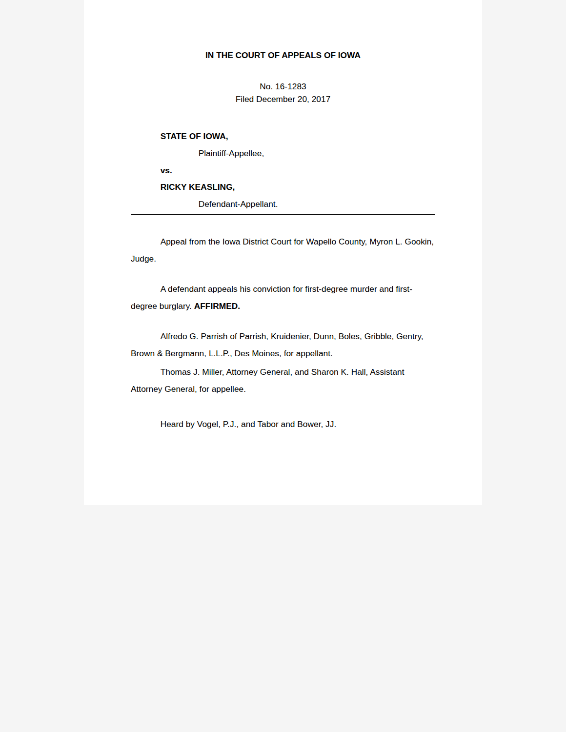IN THE COURT OF APPEALS OF IOWA
No. 16-1283
Filed December 20, 2017
STATE OF IOWA,
Plaintiff-Appellee,
vs.
RICKY KEASLING,
Defendant-Appellant.
Appeal from the Iowa District Court for Wapello County, Myron L. Gookin, Judge.
A defendant appeals his conviction for first-degree murder and first-degree burglary. AFFIRMED.
Alfredo G. Parrish of Parrish, Kruidenier, Dunn, Boles, Gribble, Gentry, Brown & Bergmann, L.L.P., Des Moines, for appellant.
Thomas J. Miller, Attorney General, and Sharon K. Hall, Assistant Attorney General, for appellee.
Heard by Vogel, P.J., and Tabor and Bower, JJ.